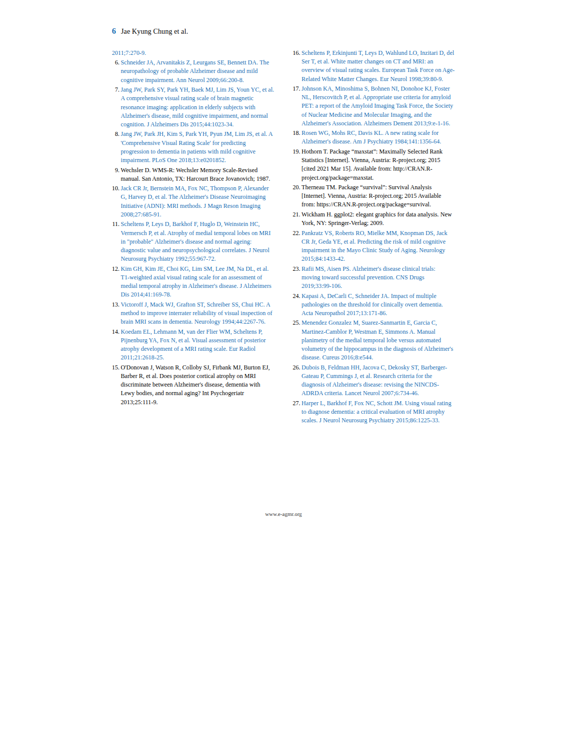6 Jae Kyung Chung et al.
2011;7:270-9.
6. Schneider JA, Arvanitakis Z, Leurgans SE, Bennett DA. The neuropathology of probable Alzheimer disease and mild cognitive impairment. Ann Neurol 2009;66:200-8.
7. Jang JW, Park SY, Park YH, Baek MJ, Lim JS, Youn YC, et al. A comprehensive visual rating scale of brain magnetic resonance imaging: application in elderly subjects with Alzheimer's disease, mild cognitive impairment, and normal cognition. J Alzheimers Dis 2015;44:1023-34.
8. Jang JW, Park JH, Kim S, Park YH, Pyun JM, Lim JS, et al. A 'Comprehensive Visual Rating Scale' for predicting progression to dementia in patients with mild cognitive impairment. PLoS One 2018;13:e0201852.
9. Wechsler D. WMS-R: Wechsler Memory Scale-Revised manual. San Antonio, TX: Harcourt Brace Jovanovich; 1987.
10. Jack CR Jr, Bernstein MA, Fox NC, Thompson P, Alexander G, Harvey D, et al. The Alzheimer's Disease Neuroimaging Initiative (ADNI): MRI methods. J Magn Reson Imaging 2008;27:685-91.
11. Scheltens P, Leys D, Barkhof F, Huglo D, Weinstein HC, Vermersch P, et al. Atrophy of medial temporal lobes on MRI in "probable" Alzheimer's disease and normal ageing: diagnostic value and neuropsychological correlates. J Neurol Neurosurg Psychiatry 1992;55:967-72.
12. Kim GH, Kim JE, Choi KG, Lim SM, Lee JM, Na DL, et al. T1-weighted axial visual rating scale for an assessment of medial temporal atrophy in Alzheimer's disease. J Alzheimers Dis 2014;41:169-78.
13. Victoroff J, Mack WJ, Grafton ST, Schreiber SS, Chui HC. A method to improve interrater reliability of visual inspection of brain MRI scans in dementia. Neurology 1994;44:2267-76.
14. Koedam EL, Lehmann M, van der Flier WM, Scheltens P, Pijnenburg YA, Fox N, et al. Visual assessment of posterior atrophy development of a MRI rating scale. Eur Radiol 2011;21:2618-25.
15. O'Donovan J, Watson R, Colloby SJ, Firbank MJ, Burton EJ, Barber R, et al. Does posterior cortical atrophy on MRI discriminate between Alzheimer's disease, dementia with Lewy bodies, and normal aging? Int Psychogeriatr 2013;25:111-9.
16. Scheltens P, Erkinjunti T, Leys D, Wahlund LO, Inzitari D, del Ser T, et al. White matter changes on CT and MRI: an overview of visual rating scales. European Task Force on Age-Related White Matter Changes. Eur Neurol 1998;39:80-9.
17. Johnson KA, Minoshima S, Bohnen NI, Donohoe KJ, Foster NL, Herscovitch P, et al. Appropriate use criteria for amyloid PET: a report of the Amyloid Imaging Task Force, the Society of Nuclear Medicine and Molecular Imaging, and the Alzheimer's Association. Alzheimers Dement 2013;9:e-1-16.
18. Rosen WG, Mohs RC, Davis KL. A new rating scale for Alzheimer's disease. Am J Psychiatry 1984;141:1356-64.
19. Hothorn T. Package “maxstat”: Maximally Selected Rank Statistics [Internet]. Vienna, Austria: R-project.org; 2015 [cited 2021 Mar 15]. Available from: http://CRAN.R-project.org/package=maxstat.
20. Therneau TM. Package “survival”: Survival Analysis [Internet]. Vienna, Austria: R-project.org; 2015 Available from: https://CRAN.R-project.org/package=survival.
21. Wickham H. ggplot2: elegant graphics for data analysis. New York, NY: Springer-Verlag; 2009.
22. Pankratz VS, Roberts RO, Mielke MM, Knopman DS, Jack CR Jr, Geda YE, et al. Predicting the risk of mild cognitive impairment in the Mayo Clinic Study of Aging. Neurology 2015;84:1433-42.
23. Rafii MS, Aisen PS. Alzheimer's disease clinical trials: moving toward successful prevention. CNS Drugs 2019;33:99-106.
24. Kapasi A, DeCarli C, Schneider JA. Impact of multiple pathologies on the threshold for clinically overt dementia. Acta Neuropathol 2017;13:171-86.
25. Menendez Gonzalez M, Suarez-Sanmartin E, Garcia C, Martinez-Camblor P, Westman E, Simmons A. Manual planimetry of the medial temporal lobe versus automated volumetry of the hippocampus in the diagnosis of Alzheimer's disease. Cureus 2016;8:e544.
26. Dubois B, Feldman HH, Jacova C, Dekosky ST, Barberger-Gateau P, Cummings J, et al. Research criteria for the diagnosis of Alzheimer's disease: revising the NINCDS-ADRDA criteria. Lancet Neurol 2007;6:734-46.
27. Harper L, Barkhof F, Fox NC, Schott JM. Using visual rating to diagnose dementia: a critical evaluation of MRI atrophy scales. J Neurol Neurosurg Psychiatry 2015;86:1225-33.
www.e-agmr.org